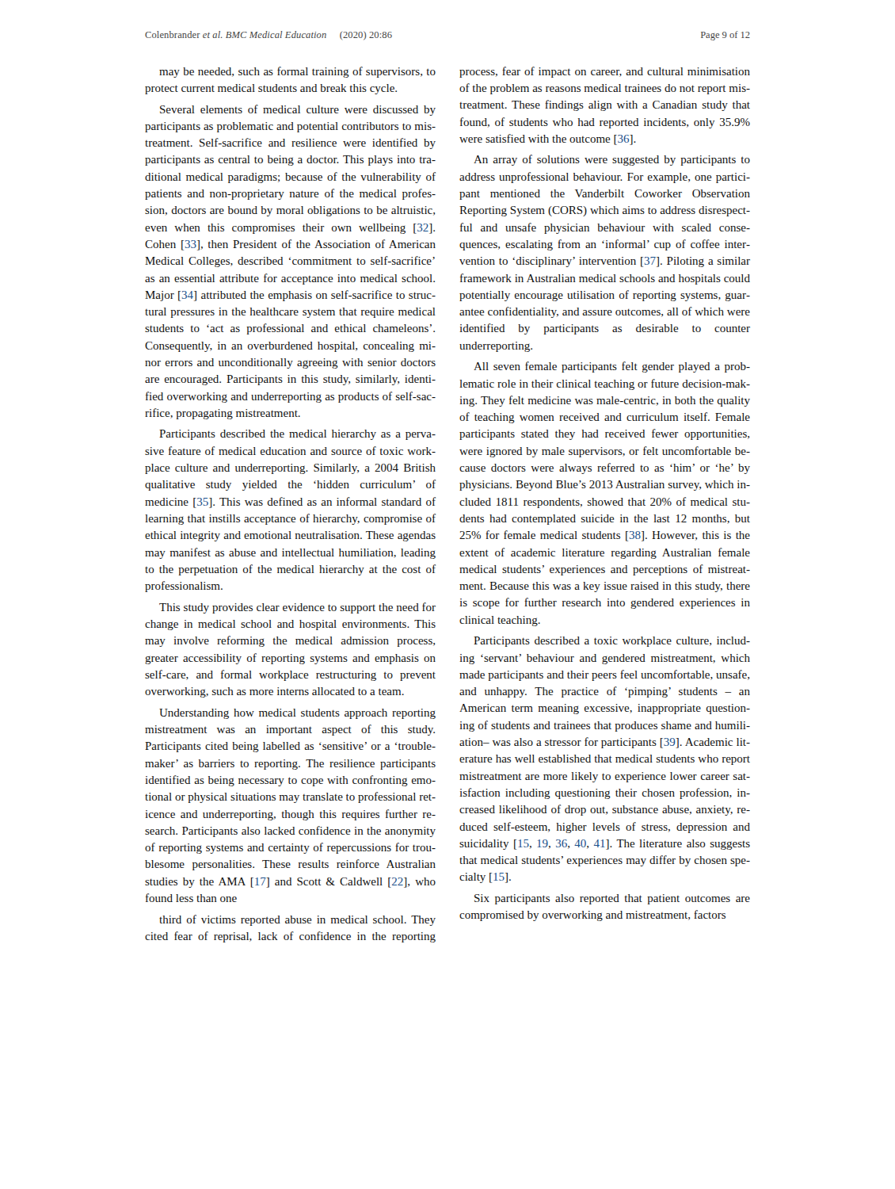Colenbrander et al. BMC Medical Education (2020) 20:86
Page 9 of 12
may be needed, such as formal training of supervisors, to protect current medical students and break this cycle.
Several elements of medical culture were discussed by participants as problematic and potential contributors to mistreatment. Self-sacrifice and resilience were identified by participants as central to being a doctor. This plays into traditional medical paradigms; because of the vulnerability of patients and non-proprietary nature of the medical profession, doctors are bound by moral obligations to be altruistic, even when this compromises their own wellbeing [32]. Cohen [33], then President of the Association of American Medical Colleges, described ‘commitment to self-sacrifice’ as an essential attribute for acceptance into medical school. Major [34] attributed the emphasis on self-sacrifice to structural pressures in the healthcare system that require medical students to ‘act as professional and ethical chameleons’. Consequently, in an overburdened hospital, concealing minor errors and unconditionally agreeing with senior doctors are encouraged. Participants in this study, similarly, identified overworking and underreporting as products of self-sacrifice, propagating mistreatment.
Participants described the medical hierarchy as a pervasive feature of medical education and source of toxic workplace culture and underreporting. Similarly, a 2004 British qualitative study yielded the ‘hidden curriculum’ of medicine [35]. This was defined as an informal standard of learning that instills acceptance of hierarchy, compromise of ethical integrity and emotional neutralisation. These agendas may manifest as abuse and intellectual humiliation, leading to the perpetuation of the medical hierarchy at the cost of professionalism.
This study provides clear evidence to support the need for change in medical school and hospital environments. This may involve reforming the medical admission process, greater accessibility of reporting systems and emphasis on self-care, and formal workplace restructuring to prevent overworking, such as more interns allocated to a team.
Understanding how medical students approach reporting mistreatment was an important aspect of this study. Participants cited being labelled as ‘sensitive’ or a ‘troublemaker’ as barriers to reporting. The resilience participants identified as being necessary to cope with confronting emotional or physical situations may translate to professional reticence and underreporting, though this requires further research. Participants also lacked confidence in the anonymity of reporting systems and certainty of repercussions for troublesome personalities. These results reinforce Australian studies by the AMA [17] and Scott & Caldwell [22], who found less than one
third of victims reported abuse in medical school. They cited fear of reprisal, lack of confidence in the reporting process, fear of impact on career, and cultural minimisation of the problem as reasons medical trainees do not report mistreatment. These findings align with a Canadian study that found, of students who had reported incidents, only 35.9% were satisfied with the outcome [36].
An array of solutions were suggested by participants to address unprofessional behaviour. For example, one participant mentioned the Vanderbilt Coworker Observation Reporting System (CORS) which aims to address disrespectful and unsafe physician behaviour with scaled consequences, escalating from an ‘informal’ cup of coffee intervention to ‘disciplinary’ intervention [37]. Piloting a similar framework in Australian medical schools and hospitals could potentially encourage utilisation of reporting systems, guarantee confidentiality, and assure outcomes, all of which were identified by participants as desirable to counter underreporting.
All seven female participants felt gender played a problematic role in their clinical teaching or future decision-making. They felt medicine was male-centric, in both the quality of teaching women received and curriculum itself. Female participants stated they had received fewer opportunities, were ignored by male supervisors, or felt uncomfortable because doctors were always referred to as ‘him’ or ‘he’ by physicians. Beyond Blue’s 2013 Australian survey, which included 1811 respondents, showed that 20% of medical students had contemplated suicide in the last 12 months, but 25% for female medical students [38]. However, this is the extent of academic literature regarding Australian female medical students’ experiences and perceptions of mistreatment. Because this was a key issue raised in this study, there is scope for further research into gendered experiences in clinical teaching.
Participants described a toxic workplace culture, including ‘servant’ behaviour and gendered mistreatment, which made participants and their peers feel uncomfortable, unsafe, and unhappy. The practice of ‘pimping’ students – an American term meaning excessive, inappropriate questioning of students and trainees that produces shame and humiliation– was also a stressor for participants [39]. Academic literature has well established that medical students who report mistreatment are more likely to experience lower career satisfaction including questioning their chosen profession, increased likelihood of drop out, substance abuse, anxiety, reduced self-esteem, higher levels of stress, depression and suicidality [15, 19, 36, 40, 41]. The literature also suggests that medical students’ experiences may differ by chosen specialty [15].
Six participants also reported that patient outcomes are compromised by overworking and mistreatment, factors